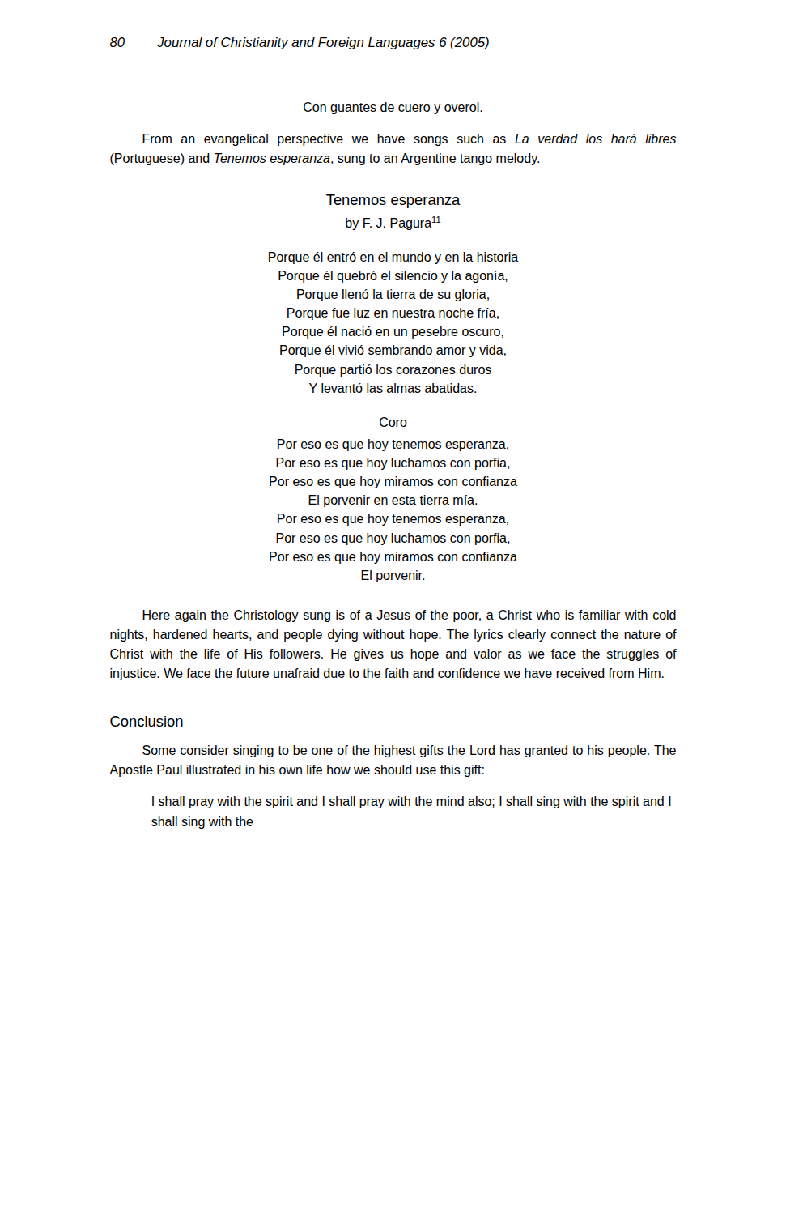80 Journal of Christianity and Foreign Languages 6 (2005)
Con guantes de cuero y overol.
From an evangelical perspective we have songs such as La verdad los hará libres (Portuguese) and Tenemos esperanza, sung to an Argentine tango melody.
Tenemos esperanza
by F. J. Pagura11
Porque él entró en el mundo y en la historia
Porque él quebró el silencio y la agonía,
Porque llenó la tierra de su gloria,
Porque fue luz en nuestra noche fría,
Porque él nació en un pesebre oscuro,
Porque él vivió sembrando amor y vida,
Porque partió los corazones duros
Y levantó las almas abatidas.
Coro
Por eso es que hoy tenemos esperanza,
Por eso es que hoy luchamos con porfia,
Por eso es que hoy miramos con confianza
El porvenir en esta tierra mía.
Por eso es que hoy tenemos esperanza,
Por eso es que hoy luchamos con porfia,
Por eso es que hoy miramos con confianza
El porvenir.
Here again the Christology sung is of a Jesus of the poor, a Christ who is familiar with cold nights, hardened hearts, and people dying without hope. The lyrics clearly connect the nature of Christ with the life of His followers. He gives us hope and valor as we face the struggles of injustice. We face the future unafraid due to the faith and confidence we have received from Him.
Conclusion
Some consider singing to be one of the highest gifts the Lord has granted to his people. The Apostle Paul illustrated in his own life how we should use this gift:
I shall pray with the spirit and I shall pray with the mind also; I shall sing with the spirit and I shall sing with the